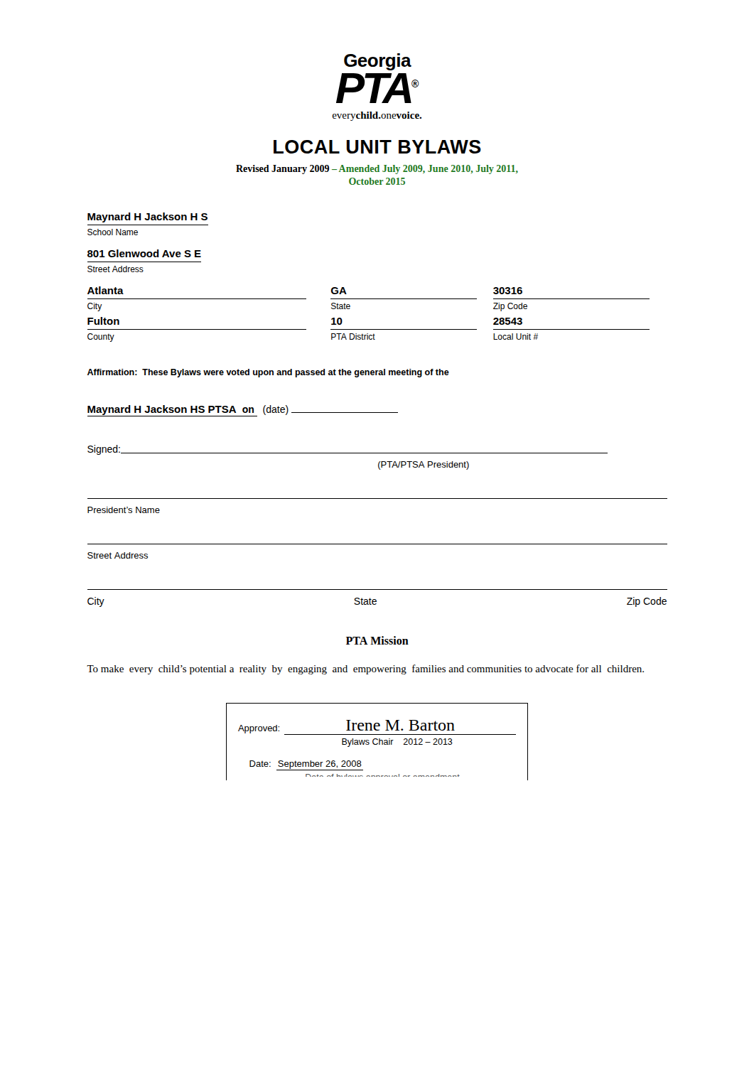Georgia
PTA®
everychild. onevoice.
LOCAL UNIT BYLAWS
Revised January 2009 – Amended July 2009, June 2010, July 2011,
October 2015
Maynard H Jackson H S School Name
801 Glenwood Ave S E Street Address
| Atlanta City | GA State | 30316 Zip Code |
| Fulton County | 10 PTA District | 28543 Local Unit # |
Affirmation: These Bylaws were voted upon and passed at the general meeting of the
Maynard H Jackson HS PTSA on (date)
Signed:
(PTA/PTSA President)
President’s Name
Street Address
City State Zip Code
PTA Mission
To make every child’s potential a reality by engaging and empowering families and communities to advocate for all children.
Approved: Irene M. Barton
Bylaws Chair 2012 – 2013
Date: September 26, 2008
Date of bylaws approval or amendment